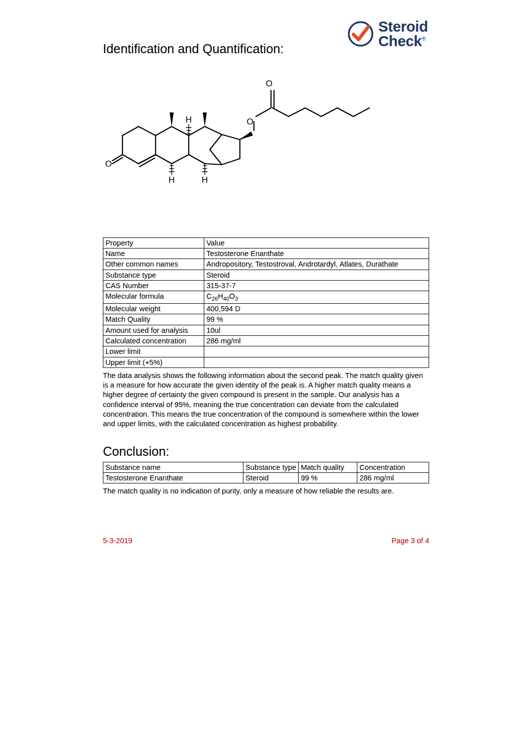Steroid
Check®
Identification and Quantification:
O O O H H H
| Property | Value |
| Name | Testosterone Enanthate |
| Other common names | Andropository, Testostroval, Androtardyl, Atlates, Durathate |
| Substance type | Steroid |
| CAS Number | 315-37-7 |
| Molecular formula | C 26 H 40 O 3 |
| Molecular weight | 400,594 D |
| Match Quality | 99 % |
| Amount used for analysis | 10ul |
| Calculated concentration | 286 mg/ml |
| Lower limit | |
| Upper limit (+5%) | |
The data analysis shows the following information about the second peak. The match quality given is a measure for how accurate the given identity of the peak is. A higher match quality means a higher degree of certainty the given compound is present in the sample. Our analysis has a confidence interval of 95%, meaning the true concentration can deviate from the calculated concentration. This means the true concentration of the compound is somewhere within the lower and upper limits, with the calculated concentration as highest probability.
Conclusion:
| Substance name | Substance type | Match quality | Concentration |
| Testosterone Enanthate | Steroid | 99 % | 286 mg/ml |
The match quality is no indication of purity, only a measure of how reliable the results are.
5-3-2019 Page 3 of 4